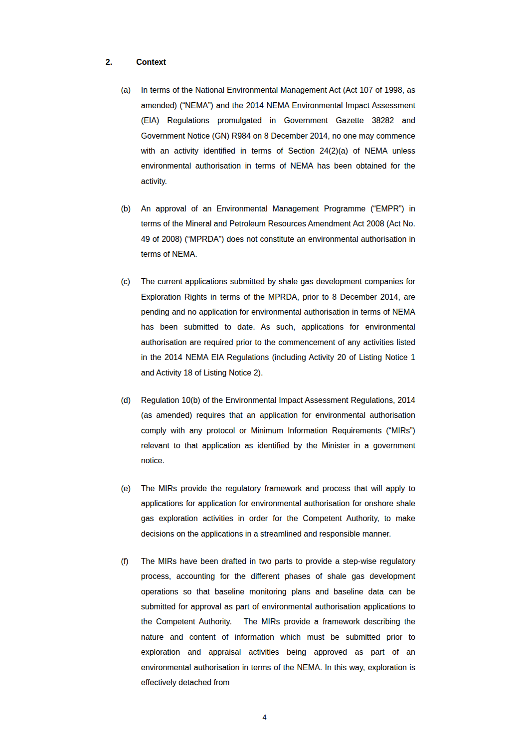2. Context
(a) In terms of the National Environmental Management Act (Act 107 of 1998, as amended) (“NEMA”) and the 2014 NEMA Environmental Impact Assessment (EIA) Regulations promulgated in Government Gazette 38282 and Government Notice (GN) R984 on 8 December 2014, no one may commence with an activity identified in terms of Section 24(2)(a) of NEMA unless environmental authorisation in terms of NEMA has been obtained for the activity.
(b) An approval of an Environmental Management Programme (“EMPR”) in terms of the Mineral and Petroleum Resources Amendment Act 2008 (Act No. 49 of 2008) (“MPRDA”) does not constitute an environmental authorisation in terms of NEMA.
(c) The current applications submitted by shale gas development companies for Exploration Rights in terms of the MPRDA, prior to 8 December 2014, are pending and no application for environmental authorisation in terms of NEMA has been submitted to date. As such, applications for environmental authorisation are required prior to the commencement of any activities listed in the 2014 NEMA EIA Regulations (including Activity 20 of Listing Notice 1 and Activity 18 of Listing Notice 2).
(d) Regulation 10(b) of the Environmental Impact Assessment Regulations, 2014 (as amended) requires that an application for environmental authorisation comply with any protocol or Minimum Information Requirements (“MIRs”) relevant to that application as identified by the Minister in a government notice.
(e) The MIRs provide the regulatory framework and process that will apply to applications for application for environmental authorisation for onshore shale gas exploration activities in order for the Competent Authority, to make decisions on the applications in a streamlined and responsible manner.
(f) The MIRs have been drafted in two parts to provide a step-wise regulatory process, accounting for the different phases of shale gas development operations so that baseline monitoring plans and baseline data can be submitted for approval as part of environmental authorisation applications to the Competent Authority. The MIRs provide a framework describing the nature and content of information which must be submitted prior to exploration and appraisal activities being approved as part of an environmental authorisation in terms of the NEMA. In this way, exploration is effectively detached from
4